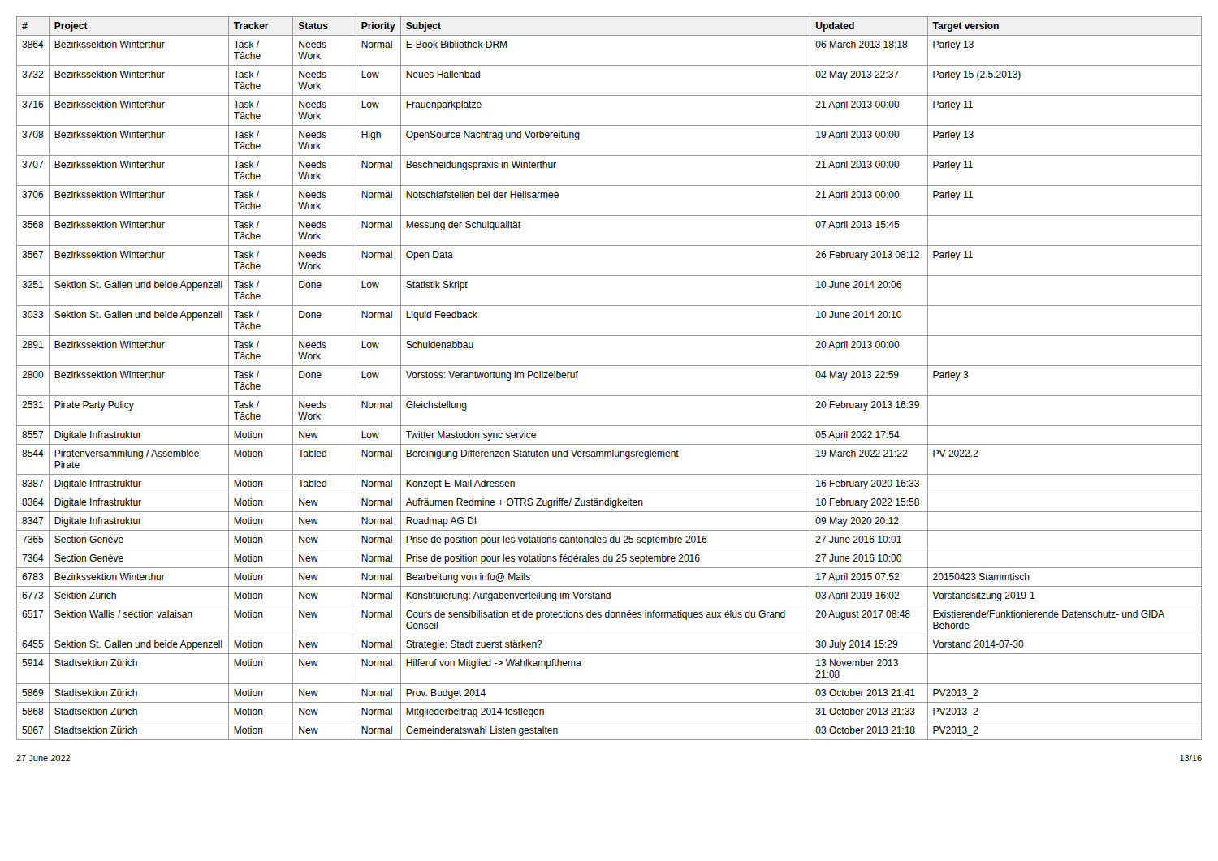| # | Project | Tracker | Status | Priority | Subject | Updated | Target version |
| --- | --- | --- | --- | --- | --- | --- | --- |
| 3864 | Bezirkssektion Winterthur | Task / Tâche | Needs Work | Normal | E-Book Bibliothek DRM | 06 March 2013 18:18 | Parley 13 |
| 3732 | Bezirkssektion Winterthur | Task / Tâche | Needs Work | Low | Neues Hallenbad | 02 May 2013 22:37 | Parley 15 (2.5.2013) |
| 3716 | Bezirkssektion Winterthur | Task / Tâche | Needs Work | Low | Frauenparkplätze | 21 April 2013 00:00 | Parley 11 |
| 3708 | Bezirkssektion Winterthur | Task / Tâche | Needs Work | High | OpenSource Nachtrag und Vorbereitung | 19 April 2013 00:00 | Parley 13 |
| 3707 | Bezirkssektion Winterthur | Task / Tâche | Needs Work | Normal | Beschneidungspraxis in Winterthur | 21 April 2013 00:00 | Parley 11 |
| 3706 | Bezirkssektion Winterthur | Task / Tâche | Needs Work | Normal | Notschlafstellen bei der Heilsarmee | 21 April 2013 00:00 | Parley 11 |
| 3568 | Bezirkssektion Winterthur | Task / Tâche | Needs Work | Normal | Messung der Schulqualität | 07 April 2013 15:45 | |
| 3567 | Bezirkssektion Winterthur | Task / Tâche | Needs Work | Normal | Open Data | 26 February 2013 08:12 | Parley 11 |
| 3251 | Sektion St. Gallen und beide Appenzell | Task / Tâche | Done | Low | Statistik Skript | 10 June 2014 20:06 | |
| 3033 | Sektion St. Gallen und beide Appenzell | Task / Tâche | Done | Normal | Liquid Feedback | 10 June 2014 20:10 | |
| 2891 | Bezirkssektion Winterthur | Task / Tâche | Needs Work | Low | Schuldenabbau | 20 April 2013 00:00 | |
| 2800 | Bezirkssektion Winterthur | Task / Tâche | Done | Low | Vorstoss: Verantwortung im Polizeiberuf | 04 May 2013 22:59 | Parley 3 |
| 2531 | Pirate Party Policy | Task / Tâche | Needs Work | Normal | Gleichstellung | 20 February 2013 16:39 | |
| 8557 | Digitale Infrastruktur | Motion | New | Low | Twitter Mastodon sync service | 05 April 2022 17:54 | |
| 8544 | Piratenversammlung / Assemblée Pirate | Motion | Tabled | Normal | Bereinigung Differenzen Statuten und Versammlungsreglement | 19 March 2022 21:22 | PV 2022.2 |
| 8387 | Digitale Infrastruktur | Motion | Tabled | Normal | Konzept E-Mail Adressen | 16 February 2020 16:33 | |
| 8364 | Digitale Infrastruktur | Motion | New | Normal | Aufräumen Redmine + OTRS Zugriffe/ Zuständigkeiten | 10 February 2022 15:58 | |
| 8347 | Digitale Infrastruktur | Motion | New | Normal | Roadmap AG DI | 09 May 2020 20:12 | |
| 7365 | Section Genève | Motion | New | Normal | Prise de position pour les votations cantonales du 25 septembre 2016 | 27 June 2016 10:01 | |
| 7364 | Section Genève | Motion | New | Normal | Prise de position pour les votations fédérales du 25 septembre 2016 | 27 June 2016 10:00 | |
| 6783 | Bezirkssektion Winterthur | Motion | New | Normal | Bearbeitung von info@ Mails | 17 April 2015 07:52 | 20150423 Stammtisch |
| 6773 | Sektion Zürich | Motion | New | Normal | Konstituierung: Aufgabenverteilung im Vorstand | 03 April 2019 16:02 | Vorstandsitzung 2019-1 |
| 6517 | Sektion Wallis / section valaisan | Motion | New | Normal | Cours de sensibilisation et de protections des données informatiques aux élus du Grand Conseil | 20 August 2017 08:48 | Existierende/Funktionierende Datenschutz- und GIDA Behörde |
| 6455 | Sektion St. Gallen und beide Appenzell | Motion | New | Normal | Strategie: Stadt zuerst stärken? | 30 July 2014 15:29 | Vorstand 2014-07-30 |
| 5914 | Stadtsektion Zürich | Motion | New | Normal | Hilferuf von Mitglied -> Wahlkampfthema | 13 November 2013 21:08 | |
| 5869 | Stadtsektion Zürich | Motion | New | Normal | Prov. Budget 2014 | 03 October 2013 21:41 | PV2013_2 |
| 5868 | Stadtsektion Zürich | Motion | New | Normal | Mitgliederbeitrag 2014 festlegen | 31 October 2013 21:33 | PV2013_2 |
| 5867 | Stadtsektion Zürich | Motion | New | Normal | Gemeinderatswahl Listen gestalten | 03 October 2013 21:18 | PV2013_2 |
27 June 2022 13/16